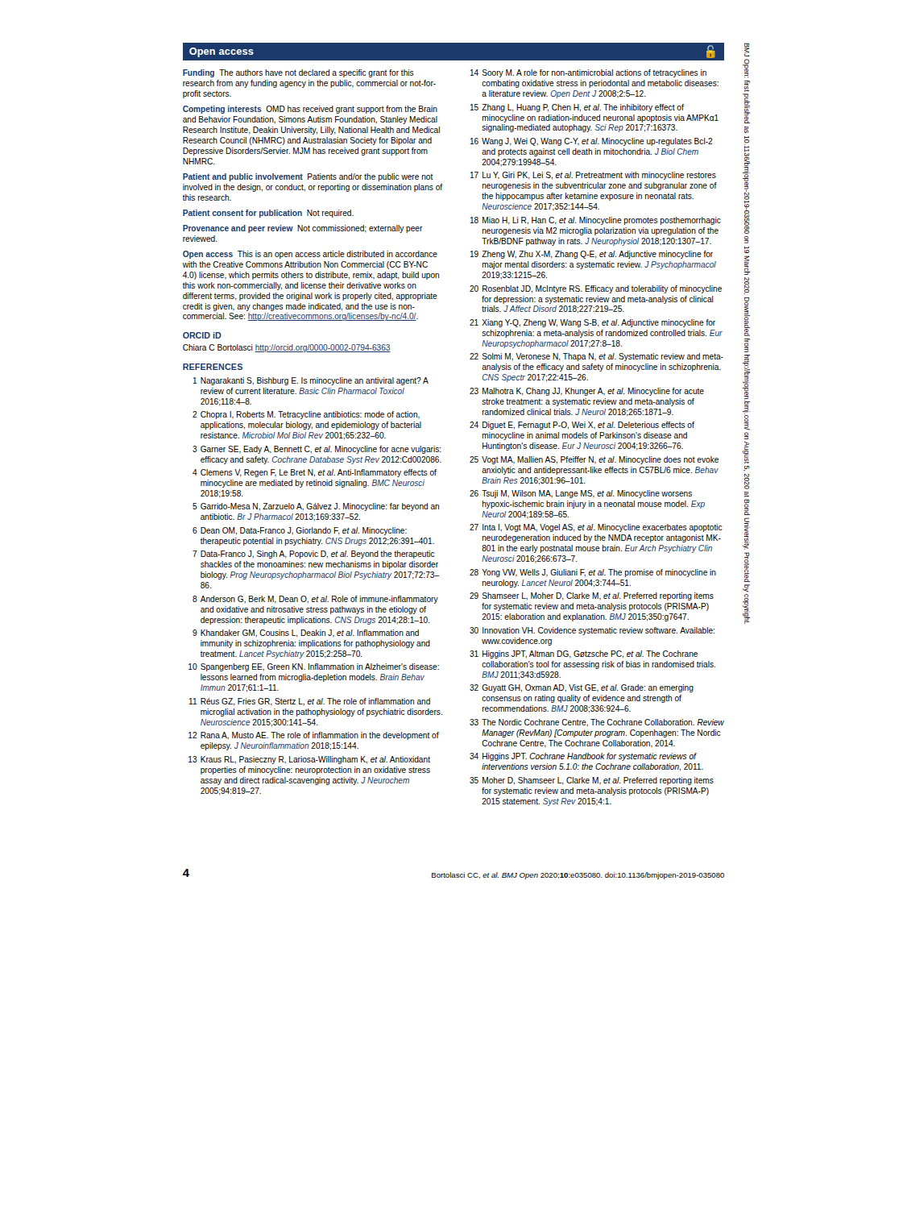BMJ Open: first published as 10.1136/bmjopen-2019-035080 on 19 March 2020. Downloaded from http://bmjopen.bmj.com/ on August 5, 2020 at Bond University. Protected by copyright.
Open access
🔓
Funding The authors have not declared a specific grant for this research from any funding agency in the public, commercial or not-for-profit sectors.
Competing interests OMD has received grant support from the Brain and Behavior Foundation, Simons Autism Foundation, Stanley Medical Research Institute, Deakin University, Lilly, National Health and Medical Research Council (NHMRC) and Australasian Society for Bipolar and Depressive Disorders/Servier. MJM has received grant support from NHMRC.
Patient and public involvement Patients and/or the public were not involved in the design, or conduct, or reporting or dissemination plans of this research.
Patient consent for publication Not required.
Provenance and peer review Not commissioned; externally peer reviewed.
Open access This is an open access article distributed in accordance with the Creative Commons Attribution Non Commercial (CC BY-NC 4.0) license, which permits others to distribute, remix, adapt, build upon this work non-commercially, and license their derivative works on different terms, provided the original work is properly cited, appropriate credit is given, any changes made indicated, and the use is non-commercial. See: http://creativecommons.org/licenses/by-nc/4.0/.
ORCID iD
Chiara C Bortolasci http://orcid.org/0000-0002-0794-6363
REFERENCES
Nagarakanti S, Bishburg E. Is minocycline an antiviral agent? A review of current literature. Basic Clin Pharmacol Toxicol 2016;118:4–8.
Chopra I, Roberts M. Tetracycline antibiotics: mode of action, applications, molecular biology, and epidemiology of bacterial resistance. Microbiol Mol Biol Rev 2001;65:232–60.
Garner SE, Eady A, Bennett C, et al. Minocycline for acne vulgaris: efficacy and safety. Cochrane Database Syst Rev 2012:Cd002086.
Clemens V, Regen F, Le Bret N, et al. Anti-Inflammatory effects of minocycline are mediated by retinoid signaling. BMC Neurosci 2018;19:58.
Garrido-Mesa N, Zarzuelo A, Gálvez J. Minocycline: far beyond an antibiotic. Br J Pharmacol 2013;169:337–52.
Dean OM, Data-Franco J, Giorlando F, et al. Minocycline: therapeutic potential in psychiatry. CNS Drugs 2012;26:391–401.
Data-Franco J, Singh A, Popovic D, et al. Beyond the therapeutic shackles of the monoamines: new mechanisms in bipolar disorder biology. Prog Neuropsychopharmacol Biol Psychiatry 2017;72:73–86.
Anderson G, Berk M, Dean O, et al. Role of immune-inflammatory and oxidative and nitrosative stress pathways in the etiology of depression: therapeutic implications. CNS Drugs 2014;28:1–10.
Khandaker GM, Cousins L, Deakin J, et al. Inflammation and immunity in schizophrenia: implications for pathophysiology and treatment. Lancet Psychiatry 2015;2:258–70.
Spangenberg EE, Green KN. Inflammation in Alzheimer's disease: lessons learned from microglia-depletion models. Brain Behav Immun 2017;61:1–11.
Réus GZ, Fries GR, Stertz L, et al. The role of inflammation and microglial activation in the pathophysiology of psychiatric disorders. Neuroscience 2015;300:141–54.
Rana A, Musto AE. The role of inflammation in the development of epilepsy. J Neuroinflammation 2018;15:144.
Kraus RL, Pasieczny R, Lariosa-Willingham K, et al. Antioxidant properties of minocycline: neuroprotection in an oxidative stress assay and direct radical-scavenging activity. J Neurochem 2005;94:819–27.
Soory M. A role for non-antimicrobial actions of tetracyclines in combating oxidative stress in periodontal and metabolic diseases: a literature review. Open Dent J 2008;2:5–12.
Zhang L, Huang P, Chen H, et al. The inhibitory effect of minocycline on radiation-induced neuronal apoptosis via AMPKα1 signaling-mediated autophagy. Sci Rep 2017;7:16373.
Wang J, Wei Q, Wang C-Y, et al. Minocycline up-regulates Bcl-2 and protects against cell death in mitochondria. J Biol Chem 2004;279:19948–54.
Lu Y, Giri PK, Lei S, et al. Pretreatment with minocycline restores neurogenesis in the subventricular zone and subgranular zone of the hippocampus after ketamine exposure in neonatal rats. Neuroscience 2017;352:144–54.
Miao H, Li R, Han C, et al. Minocycline promotes posthemorrhagic neurogenesis via M2 microglia polarization via upregulation of the TrkB/BDNF pathway in rats. J Neurophysiol 2018;120:1307–17.
Zheng W, Zhu X-M, Zhang Q-E, et al. Adjunctive minocycline for major mental disorders: a systematic review. J Psychopharmacol 2019;33:1215–26.
Rosenblat JD, McIntyre RS. Efficacy and tolerability of minocycline for depression: a systematic review and meta-analysis of clinical trials. J Affect Disord 2018;227:219–25.
Xiang Y-Q, Zheng W, Wang S-B, et al. Adjunctive minocycline for schizophrenia: a meta-analysis of randomized controlled trials. Eur Neuropsychopharmacol 2017;27:8–18.
Solmi M, Veronese N, Thapa N, et al. Systematic review and meta-analysis of the efficacy and safety of minocycline in schizophrenia. CNS Spectr 2017;22:415–26.
Malhotra K, Chang JJ, Khunger A, et al. Minocycline for acute stroke treatment: a systematic review and meta-analysis of randomized clinical trials. J Neurol 2018;265:1871–9.
Diguet E, Fernagut P-O, Wei X, et al. Deleterious effects of minocycline in animal models of Parkinson's disease and Huntington's disease. Eur J Neurosci 2004;19:3266–76.
Vogt MA, Mallien AS, Pfeiffer N, et al. Minocycline does not evoke anxiolytic and antidepressant-like effects in C57BL/6 mice. Behav Brain Res 2016;301:96–101.
Tsuji M, Wilson MA, Lange MS, et al. Minocycline worsens hypoxic-ischemic brain injury in a neonatal mouse model. Exp Neurol 2004;189:58–65.
Inta I, Vogt MA, Vogel AS, et al. Minocycline exacerbates apoptotic neurodegeneration induced by the NMDA receptor antagonist MK-801 in the early postnatal mouse brain. Eur Arch Psychiatry Clin Neurosci 2016;266:673–7.
Yong VW, Wells J, Giuliani F, et al. The promise of minocycline in neurology. Lancet Neurol 2004;3:744–51.
Shamseer L, Moher D, Clarke M, et al. Preferred reporting items for systematic review and meta-analysis protocols (PRISMA-P) 2015: elaboration and explanation. BMJ 2015;350:g7647.
Innovation VH. Covidence systematic review software. Available: www.covidence.org
Higgins JPT, Altman DG, Gøtzsche PC, et al. The Cochrane collaboration's tool for assessing risk of bias in randomised trials. BMJ 2011;343:d5928.
Guyatt GH, Oxman AD, Vist GE, et al. Grade: an emerging consensus on rating quality of evidence and strength of recommendations. BMJ 2008;336:924–6.
The Nordic Cochrane Centre, The Cochrane Collaboration. Review Manager (RevMan) [Computer program. Copenhagen: The Nordic Cochrane Centre, The Cochrane Collaboration, 2014.
Higgins JPT. Cochrane Handbook for systematic reviews of interventions version 5.1.0: the Cochrane collaboration, 2011.
Moher D, Shamseer L, Clarke M, et al. Preferred reporting items for systematic review and meta-analysis protocols (PRISMA-P) 2015 statement. Syst Rev 2015;4:1.
4
Bortolasci CC, et al. BMJ Open 2020;10:e035080. doi:10.1136/bmjopen-2019-035080